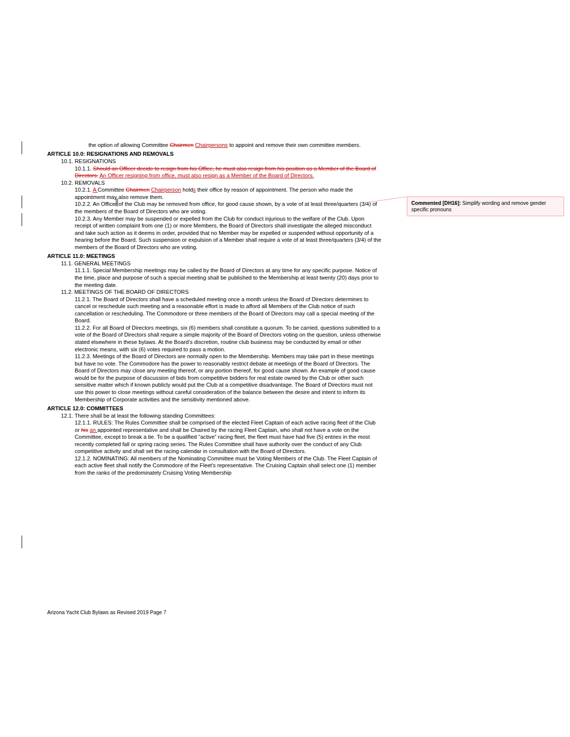the option of allowing Committee Chairmen Chairpersons to appoint and remove their own committee members.
ARTICLE 10.0: RESIGNATIONS AND REMOVALS
10.1. RESIGNATIONS
10.1.1. Should an Officer decide to resign from his Office, he must also resign from his position as a Member of the Board of Directors. An Officer resigning from office, must also resign as a Member of the Board of Directors.
10.2. REMOVALS
10.2.1. A Committee Chairmen Chairperson holds their office by reason of appointment. The person who made the appointment may also remove them.
10.2.2. An Officer of the Club may be removed from office, for good cause shown, by a vote of at least three/quarters (3/4) of the members of the Board of Directors who are voting.
10.2.3. Any Member may be suspended or expelled from the Club for conduct injurious to the welfare of the Club. Upon receipt of written complaint from one (1) or more Members, the Board of Directors shall investigate the alleged misconduct and take such action as it deems in order, provided that no Member may be expelled or suspended without opportunity of a hearing before the Board. Such suspension or expulsion of a Member shall require a vote of at least three/quarters (3/4) of the members of the Board of Directors who are voting.
ARTICLE 11.0: MEETINGS
11.1. GENERAL MEETINGS
11.1.1. Special Membership meetings may be called by the Board of Directors at any time for any specific purpose. Notice of the time, place and purpose of such a special meeting shall be published to the Membership at least twenty (20) days prior to the meeting date.
11.2. MEETINGS OF THE BOARD OF DIRECTORS
11.2.1. The Board of Directors shall have a scheduled meeting once a month unless the Board of Directors determines to cancel or reschedule such meeting and a reasonable effort is made to afford all Members of the Club notice of such cancellation or rescheduling. The Commodore or three members of the Board of Directors may call a special meeting of the Board.
11.2.2. For all Board of Directors meetings, six (6) members shall constitute a quorum. To be carried, questions submitted to a vote of the Board of Directors shall require a simple majority of the Board of Directors voting on the question, unless otherwise stated elsewhere in these bylaws. At the Board’s discretion, routine club business may be conducted by email or other electronic means, with six (6) votes required to pass a motion.
11.2.3. Meetings of the Board of Directors are normally open to the Membership. Members may take part in these meetings but have no vote. The Commodore has the power to reasonably restrict debate at meetings of the Board of Directors. The Board of Directors may close any meeting thereof, or any portion thereof, for good cause shown. An example of good cause would be for the purpose of discussion of bids from competitive bidders for real estate owned by the Club or other such sensitive matter which if known publicly would put the Club at a competitive disadvantage. The Board of Directors must not use this power to close meetings without careful consideration of the balance between the desire and intent to inform its Membership of Corporate activities and the sensitivity mentioned above.
ARTICLE 12.0: COMMITTEES
12.1. There shall be at least the following standing Committees:
12.1.1. RULES: The Rules Committee shall be comprised of the elected Fleet Captain of each active racing fleet of the Club or his an appointed representative and shall be Chaired by the racing Fleet Captain, who shall not have a vote on the Committee, except to break a tie. To be a qualified “active” racing fleet, the fleet must have had five (5) entries in the most recently completed fall or spring racing series. The Rules Committee shall have authority over the conduct of any Club competitive activity and shall set the racing calendar in consultation with the Board of Directors.
12.1.2. NOMINATING: All members of the Nominating Committee must be Voting Members of the Club. The Fleet Captain of each active fleet shall notify the Commodore of the Fleet's representative. The Cruising Captain shall select one (1) member from the ranks of the predominately Cruising Voting Membership
Commented [DH16]: Simplify wording and remove gender specific pronouns
Arizona Yacht Club Bylaws as Revised 2019 Page 7